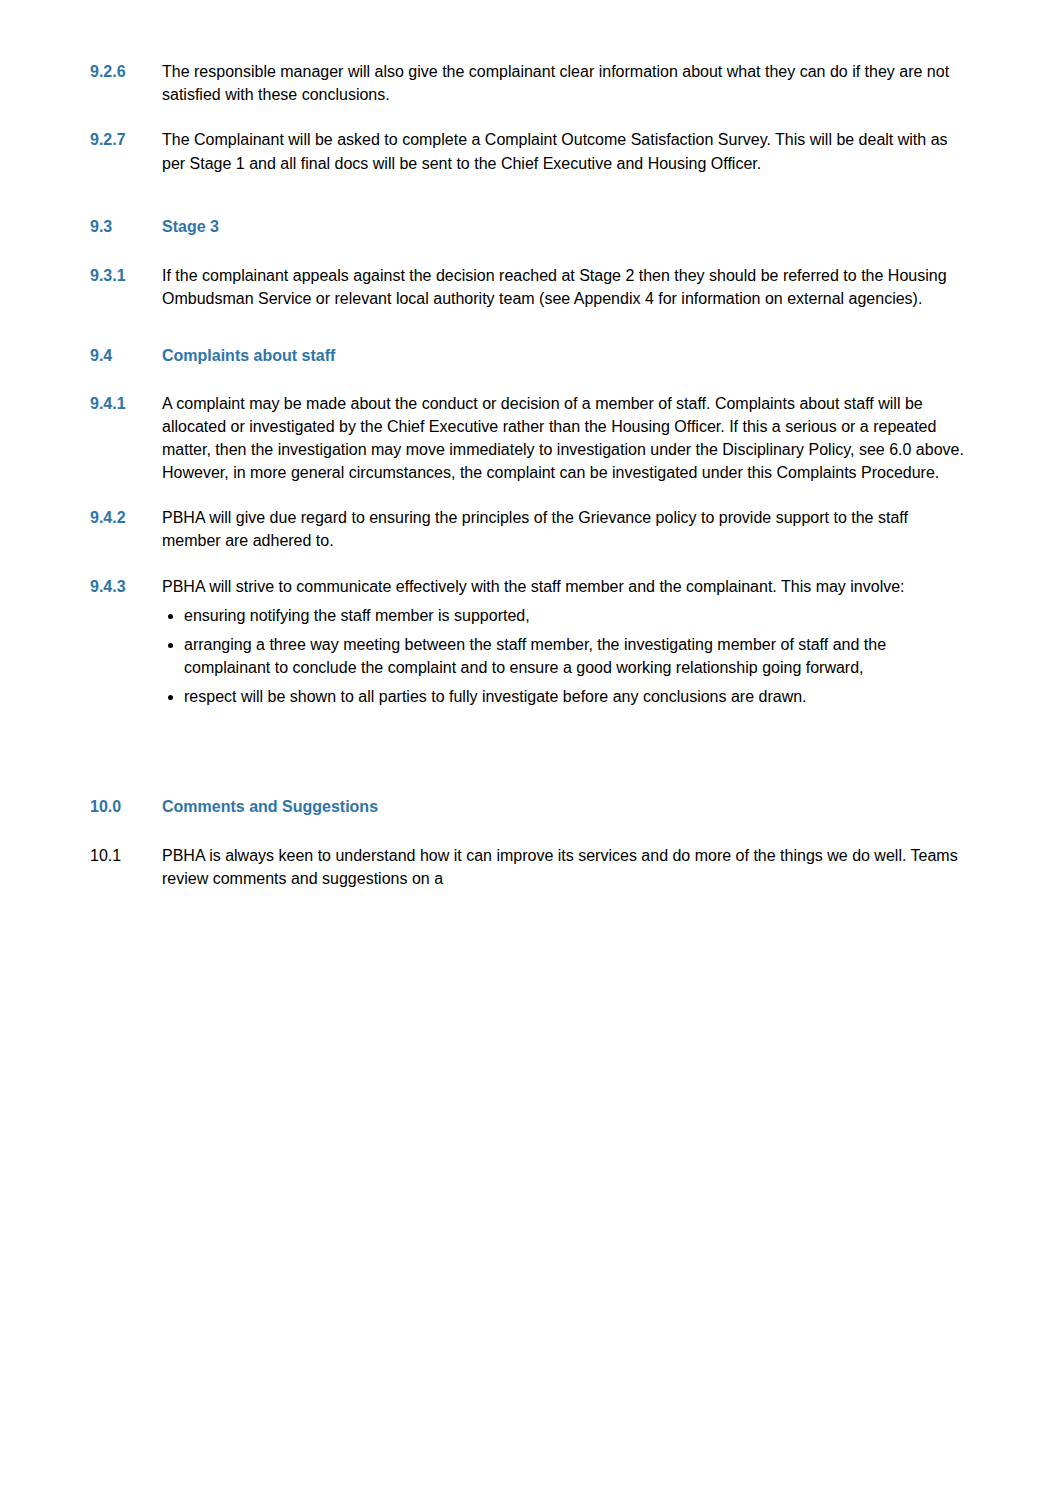9.2.6
The responsible manager will also give the complainant clear information about what they can do if they are not satisfied with these conclusions.
9.2.7
The Complainant will be asked to complete a Complaint Outcome Satisfaction Survey. This will be dealt with as per Stage 1 and all final docs will be sent to the Chief Executive and Housing Officer.
9.3
Stage 3
9.3.1
If the complainant appeals against the decision reached at Stage 2 then they should be referred to the Housing Ombudsman Service or relevant local authority team (see Appendix 4 for information on external agencies).
9.4
Complaints about staff
9.4.1
A complaint may be made about the conduct or decision of a member of staff. Complaints about staff will be allocated or investigated by the Chief Executive rather than the Housing Officer. If this a serious or a repeated matter, then the investigation may move immediately to investigation under the Disciplinary Policy, see 6.0 above. However, in more general circumstances, the complaint can be investigated under this Complaints Procedure.
9.4.2
PBHA will give due regard to ensuring the principles of the Grievance policy to provide support to the staff member are adhered to.
9.4.3
PBHA will strive to communicate effectively with the staff member and the complainant. This may involve:
ensuring notifying the staff member is supported,
arranging a three way meeting between the staff member, the investigating member of staff and the complainant to conclude the complaint and to ensure a good working relationship going forward,
respect will be shown to all parties to fully investigate before any conclusions are drawn.
10.0
Comments and Suggestions
10.1
PBHA is always keen to understand how it can improve its services and do more of the things we do well. Teams review comments and suggestions on a